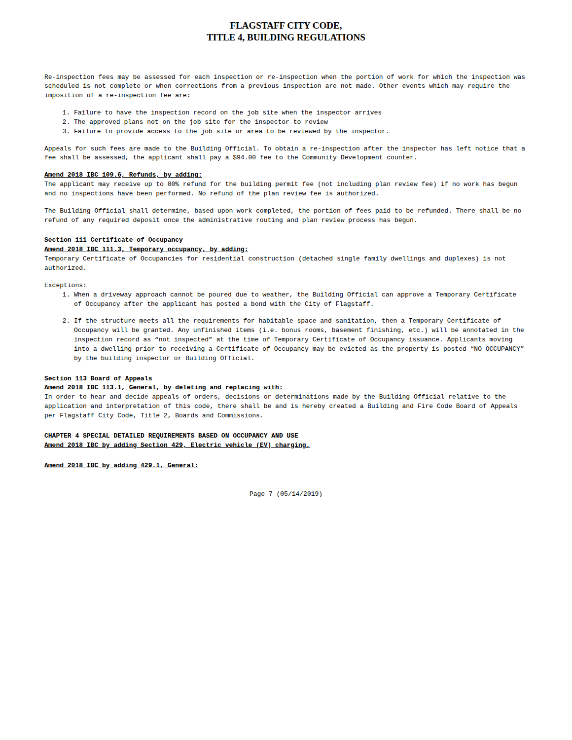FLAGSTAFF CITY CODE,
TITLE 4, BUILDING REGULATIONS
Re-inspection fees may be assessed for each inspection or re-inspection when the portion of work for which the inspection was scheduled is not complete or when corrections from a previous inspection are not made. Other events which may require the imposition of a re-inspection fee are:
Failure to have the inspection record on the job site when the inspector arrives
The approved plans not on the job site for the inspector to review
Failure to provide access to the job site or area to be reviewed by the inspector.
Appeals for such fees are made to the Building Official. To obtain a re-inspection after the inspector has left notice that a fee shall be assessed, the applicant shall pay a $94.00 fee to the Community Development counter.
Amend 2018 IBC 109.6, Refunds, by adding:
The applicant may receive up to 80% refund for the building permit fee (not including plan review fee) if no work has begun and no inspections have been performed. No refund of the plan review fee is authorized.
The Building Official shall determine, based upon work completed, the portion of fees paid to be refunded. There shall be no refund of any required deposit once the administrative routing and plan review process has begun.
Section 111 Certificate of Occupancy
Amend 2018 IBC 111.3, Temporary occupancy, by adding:
Temporary Certificate of Occupancies for residential construction (detached single family dwellings and duplexes) is not authorized.
Exceptions:
When a driveway approach cannot be poured due to weather, the Building Official can approve a Temporary Certificate of Occupancy after the applicant has posted a bond with the City of Flagstaff.
If the structure meets all the requirements for habitable space and sanitation, then a Temporary Certificate of Occupancy will be granted. Any unfinished items (i.e. bonus rooms, basement finishing, etc.) will be annotated in the inspection record as “not inspected” at the time of Temporary Certificate of Occupancy issuance. Applicants moving into a dwelling prior to receiving a Certificate of Occupancy may be evicted as the property is posted “NO OCCUPANCY” by the building inspector or Building Official.
Section 113 Board of Appeals
Amend 2018 IBC 113.1, General, by deleting and replacing with:
In order to hear and decide appeals of orders, decisions or determinations made by the Building Official relative to the application and interpretation of this code, there shall be and is hereby created a Building and Fire Code Board of Appeals per Flagstaff City Code, Title 2, Boards and Commissions.
CHAPTER 4 SPECIAL DETAILED REQUIREMENTS BASED ON OCCUPANCY AND USE
Amend 2018 IBC by adding Section 429, Electric vehicle (EV) charging.
Amend 2018 IBC by adding 429.1, General:
Page 7 (05/14/2019)